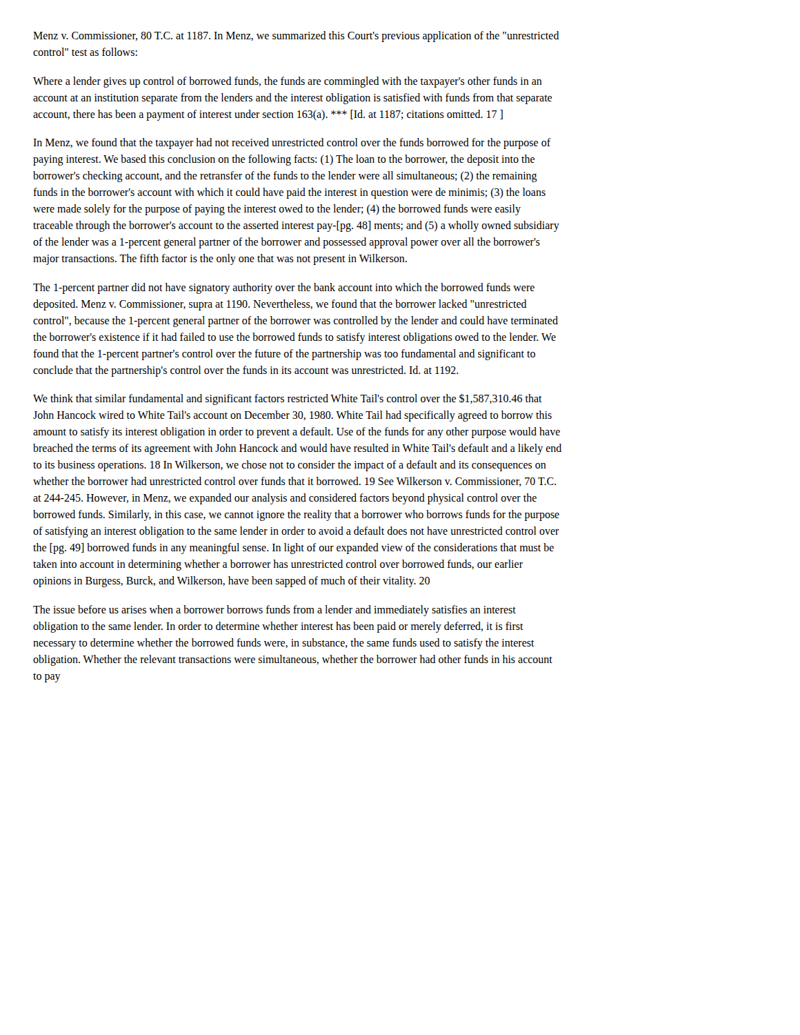Menz v. Commissioner, 80 T.C. at 1187. In Menz, we summarized this Court's previous application of the "unrestricted control" test as follows:
Where a lender gives up control of borrowed funds, the funds are commingled with the taxpayer's other funds in an account at an institution separate from the lenders and the interest obligation is satisfied with funds from that separate account, there has been a payment of interest under section 163(a). *** [Id. at 1187; citations omitted. 17 ]
In Menz, we found that the taxpayer had not received unrestricted control over the funds borrowed for the purpose of paying interest. We based this conclusion on the following facts: (1) The loan to the borrower, the deposit into the borrower's checking account, and the retransfer of the funds to the lender were all simultaneous; (2) the remaining funds in the borrower's account with which it could have paid the interest in question were de minimis; (3) the loans were made solely for the purpose of paying the interest owed to the lender; (4) the borrowed funds were easily traceable through the borrower's account to the asserted interest pay-[pg. 48] ments; and (5) a wholly owned subsidiary of the lender was a 1-percent general partner of the borrower and possessed approval power over all the borrower's major transactions. The fifth factor is the only one that was not present in Wilkerson.
The 1-percent partner did not have signatory authority over the bank account into which the borrowed funds were deposited. Menz v. Commissioner, supra at 1190. Nevertheless, we found that the borrower lacked "unrestricted control", because the 1-percent general partner of the borrower was controlled by the lender and could have terminated the borrower's existence if it had failed to use the borrowed funds to satisfy interest obligations owed to the lender. We found that the 1-percent partner's control over the future of the partnership was too fundamental and significant to conclude that the partnership's control over the funds in its account was unrestricted. Id. at 1192.
We think that similar fundamental and significant factors restricted White Tail's control over the $1,587,310.46 that John Hancock wired to White Tail's account on December 30, 1980. White Tail had specifically agreed to borrow this amount to satisfy its interest obligation in order to prevent a default. Use of the funds for any other purpose would have breached the terms of its agreement with John Hancock and would have resulted in White Tail's default and a likely end to its business operations. 18 In Wilkerson, we chose not to consider the impact of a default and its consequences on whether the borrower had unrestricted control over funds that it borrowed. 19 See Wilkerson v. Commissioner, 70 T.C. at 244-245. However, in Menz, we expanded our analysis and considered factors beyond physical control over the borrowed funds. Similarly, in this case, we cannot ignore the reality that a borrower who borrows funds for the purpose of satisfying an interest obligation to the same lender in order to avoid a default does not have unrestricted control over the [pg. 49] borrowed funds in any meaningful sense. In light of our expanded view of the considerations that must be taken into account in determining whether a borrower has unrestricted control over borrowed funds, our earlier opinions in Burgess, Burck, and Wilkerson, have been sapped of much of their vitality. 20
The issue before us arises when a borrower borrows funds from a lender and immediately satisfies an interest obligation to the same lender. In order to determine whether interest has been paid or merely deferred, it is first necessary to determine whether the borrowed funds were, in substance, the same funds used to satisfy the interest obligation. Whether the relevant transactions were simultaneous, whether the borrower had other funds in his account to pay